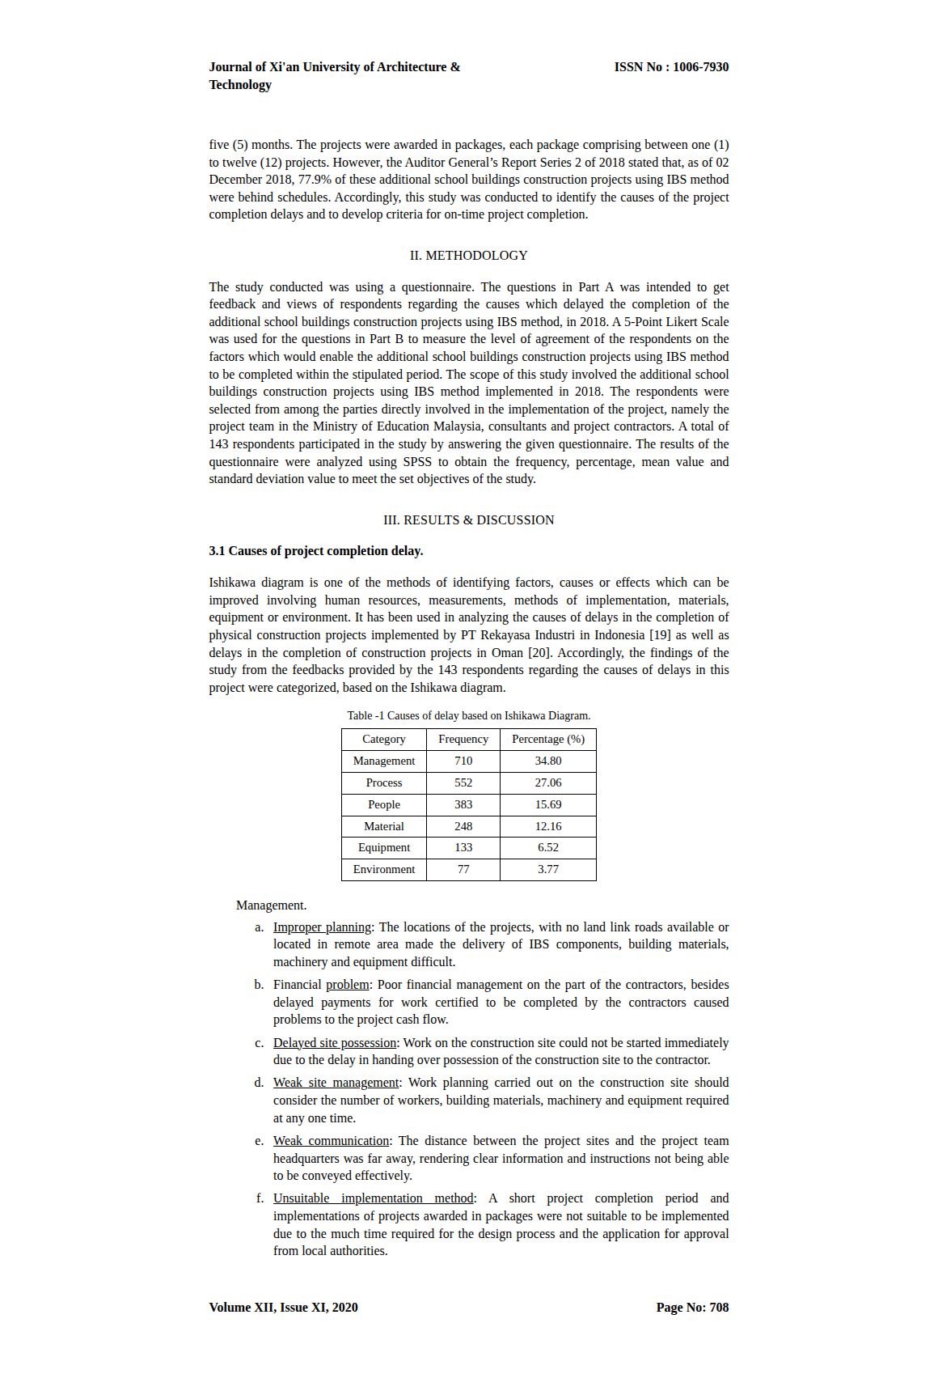Journal of Xi'an University of Architecture & Technology
ISSN No : 1006-7930
five (5) months. The projects were awarded in packages, each package comprising between one (1) to twelve (12) projects. However, the Auditor General’s Report Series 2 of 2018 stated that, as of 02 December 2018, 77.9% of these additional school buildings construction projects using IBS method were behind schedules. Accordingly, this study was conducted to identify the causes of the project completion delays and to develop criteria for on-time project completion.
II. METHODOLOGY
The study conducted was using a questionnaire. The questions in Part A was intended to get feedback and views of respondents regarding the causes which delayed the completion of the additional school buildings construction projects using IBS method, in 2018. A 5-Point Likert Scale was used for the questions in Part B to measure the level of agreement of the respondents on the factors which would enable the additional school buildings construction projects using IBS method to be completed within the stipulated period. The scope of this study involved the additional school buildings construction projects using IBS method implemented in 2018. The respondents were selected from among the parties directly involved in the implementation of the project, namely the project team in the Ministry of Education Malaysia, consultants and project contractors. A total of 143 respondents participated in the study by answering the given questionnaire. The results of the questionnaire were analyzed using SPSS to obtain the frequency, percentage, mean value and standard deviation value to meet the set objectives of the study.
III. RESULTS & DISCUSSION
3.1 Causes of project completion delay.
Ishikawa diagram is one of the methods of identifying factors, causes or effects which can be improved involving human resources, measurements, methods of implementation, materials, equipment or environment. It has been used in analyzing the causes of delays in the completion of physical construction projects implemented by PT Rekayasa Industri in Indonesia [19] as well as delays in the completion of construction projects in Oman [20]. Accordingly, the findings of the study from the feedbacks provided by the 143 respondents regarding the causes of delays in this project were categorized, based on the Ishikawa diagram.
Table -1 Causes of delay based on Ishikawa Diagram.
| Category | Frequency | Percentage (%) |
| --- | --- | --- |
| Management | 710 | 34.80 |
| Process | 552 | 27.06 |
| People | 383 | 15.69 |
| Material | 248 | 12.16 |
| Equipment | 133 | 6.52 |
| Environment | 77 | 3.77 |
Management.
Improper planning: The locations of the projects, with no land link roads available or located in remote area made the delivery of IBS components, building materials, machinery and equipment difficult.
Financial problem: Poor financial management on the part of the contractors, besides delayed payments for work certified to be completed by the contractors caused problems to the project cash flow.
Delayed site possession: Work on the construction site could not be started immediately due to the delay in handing over possession of the construction site to the contractor.
Weak site management: Work planning carried out on the construction site should consider the number of workers, building materials, machinery and equipment required at any one time.
Weak communication: The distance between the project sites and the project team headquarters was far away, rendering clear information and instructions not being able to be conveyed effectively.
Unsuitable implementation method: A short project completion period and implementations of projects awarded in packages were not suitable to be implemented due to the much time required for the design process and the application for approval from local authorities.
Volume XII, Issue XI, 2020
Page No: 708